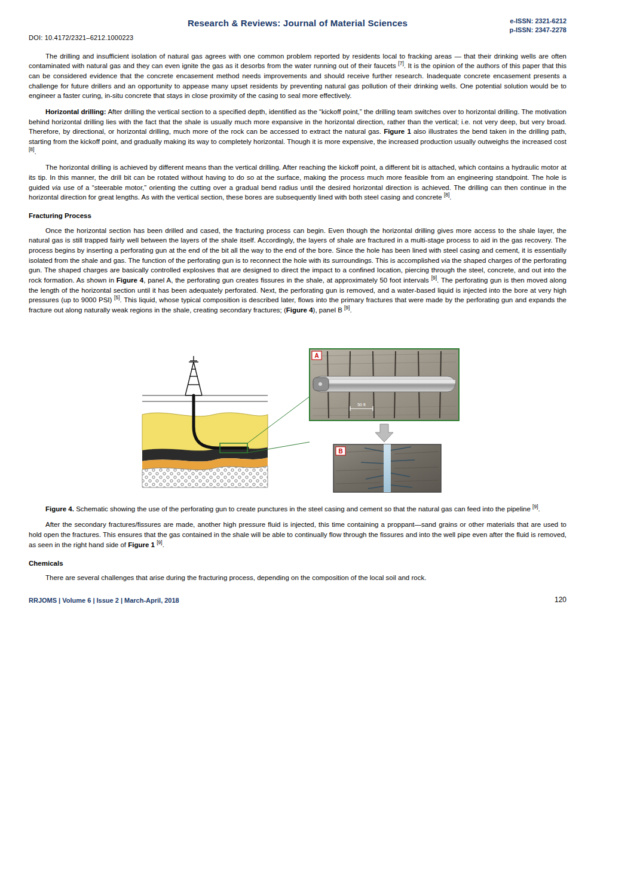Research & Reviews: Journal of Material Sciences
e-ISSN: 2321-6212
p-ISSN: 2347-2278
DOI: 10.4172/2321–6212.1000223
The drilling and insufficient isolation of natural gas agrees with one common problem reported by residents local to fracking areas — that their drinking wells are often contaminated with natural gas and they can even ignite the gas as it desorbs from the water running out of their faucets [7]. It is the opinion of the authors of this paper that this can be considered evidence that the concrete encasement method needs improvements and should receive further research. Inadequate concrete encasement presents a challenge for future drillers and an opportunity to appease many upset residents by preventing natural gas pollution of their drinking wells. One potential solution would be to engineer a faster curing, in-situ concrete that stays in close proximity of the casing to seal more effectively.
Horizontal drilling: After drilling the vertical section to a specified depth, identified as the “kickoff point,” the drilling team switches over to horizontal drilling. The motivation behind horizontal drilling lies with the fact that the shale is usually much more expansive in the horizontal direction, rather than the vertical; i.e. not very deep, but very broad. Therefore, by directional, or horizontal drilling, much more of the rock can be accessed to extract the natural gas. Figure 1 also illustrates the bend taken in the drilling path, starting from the kickoff point, and gradually making its way to completely horizontal. Though it is more expensive, the increased production usually outweighs the increased cost [8].
The horizontal drilling is achieved by different means than the vertical drilling. After reaching the kickoff point, a different bit is attached, which contains a hydraulic motor at its tip. In this manner, the drill bit can be rotated without having to do so at the surface, making the process much more feasible from an engineering standpoint. The hole is guided via use of a “steerable motor,” orienting the cutting over a gradual bend radius until the desired horizontal direction is achieved. The drilling can then continue in the horizontal direction for great lengths. As with the vertical section, these bores are subsequently lined with both steel casing and concrete [8].
Fracturing Process
Once the horizontal section has been drilled and cased, the fracturing process can begin. Even though the horizontal drilling gives more access to the shale layer, the natural gas is still trapped fairly well between the layers of the shale itself. Accordingly, the layers of shale are fractured in a multi-stage process to aid in the gas recovery. The process begins by inserting a perforating gun at the end of the bit all the way to the end of the bore. Since the hole has been lined with steel casing and cement, it is essentially isolated from the shale and gas. The function of the perforating gun is to reconnect the hole with its surroundings. This is accomplished via the shaped charges of the perforating gun. The shaped charges are basically controlled explosives that are designed to direct the impact to a confined location, piercing through the steel, concrete, and out into the rock formation. As shown in Figure 4, panel A, the perforating gun creates fissures in the shale, at approximately 50 foot intervals [9]. The perforating gun is then moved along the length of the horizontal section until it has been adequately perforated. Next, the perforating gun is removed, and a water-based liquid is injected into the bore at very high pressures (up to 9000 PSI) [5]. This liquid, whose typical composition is described later, flows into the primary fractures that were made by the perforating gun and expands the fracture out along naturally weak regions in the shale, creating secondary fractures; (Figure 4), panel B [9].
50 ft A B
Figure 4. Schematic showing the use of the perforating gun to create punctures in the steel casing and cement so that the natural gas can feed into the pipeline [9].
After the secondary fractures/fissures are made, another high pressure fluid is injected, this time containing a proppant—sand grains or other materials that are used to hold open the fractures. This ensures that the gas contained in the shale will be able to continually flow through the fissures and into the well pipe even after the fluid is removed, as seen in the right hand side of Figure 1 [9].
Chemicals
There are several challenges that arise during the fracturing process, depending on the composition of the local soil and rock.
RRJOMS | Volume 6 | Issue 2 | March-April, 2018 120